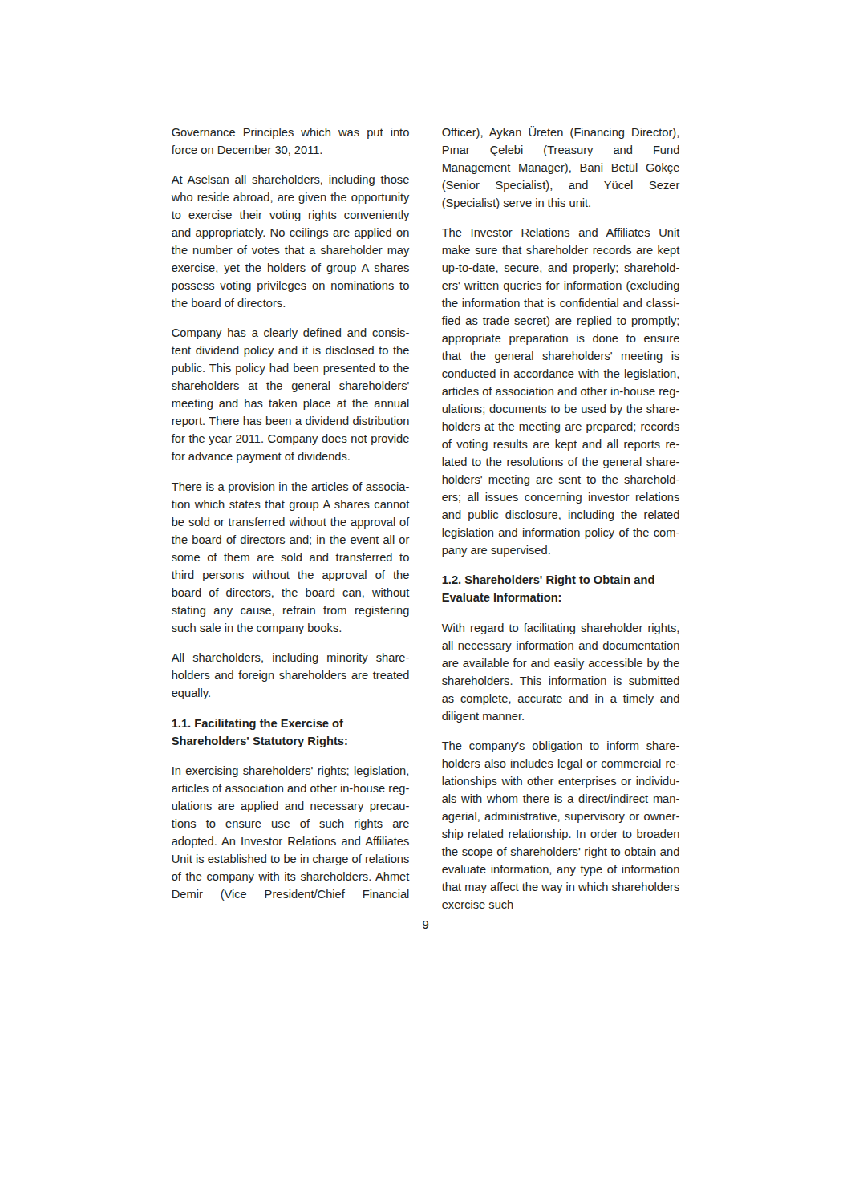Governance Principles which was put into force on December 30, 2011.
At Aselsan all shareholders, including those who reside abroad, are given the opportunity to exercise their voting rights conveniently and appropriately. No ceilings are applied on the number of votes that a shareholder may exercise, yet the holders of group A shares possess voting privileges on nominations to the board of directors.
Company has a clearly defined and consistent dividend policy and it is disclosed to the public. This policy had been presented to the shareholders at the general shareholders' meeting and has taken place at the annual report. There has been a dividend distribution for the year 2011. Company does not provide for advance payment of dividends.
There is a provision in the articles of association which states that group A shares cannot be sold or transferred without the approval of the board of directors and; in the event all or some of them are sold and transferred to third persons without the approval of the board of directors, the board can, without stating any cause, refrain from registering such sale in the company books.
All shareholders, including minority shareholders and foreign shareholders are treated equally.
1.1. Facilitating the Exercise of Shareholders' Statutory Rights:
In exercising shareholders' rights; legislation, articles of association and other in-house regulations are applied and necessary precautions to ensure use of such rights are adopted. An Investor Relations and Affiliates Unit is established to be in charge of relations of the company with its shareholders. Ahmet Demir (Vice President/Chief Financial Officer), Aykan Üreten (Financing Director), Pınar Çelebi (Treasury and Fund Management Manager), Bani Betül Gökçe (Senior Specialist), and Yücel Sezer (Specialist) serve in this unit.
The Investor Relations and Affiliates Unit make sure that shareholder records are kept up-to-date, secure, and properly; shareholders' written queries for information (excluding the information that is confidential and classified as trade secret) are replied to promptly; appropriate preparation is done to ensure that the general shareholders' meeting is conducted in accordance with the legislation, articles of association and other in-house regulations; documents to be used by the shareholders at the meeting are prepared; records of voting results are kept and all reports related to the resolutions of the general shareholders' meeting are sent to the shareholders; all issues concerning investor relations and public disclosure, including the related legislation and information policy of the company are supervised.
1.2. Shareholders' Right to Obtain and Evaluate Information:
With regard to facilitating shareholder rights, all necessary information and documentation are available for and easily accessible by the shareholders. This information is submitted as complete, accurate and in a timely and diligent manner.
The company's obligation to inform shareholders also includes legal or commercial relationships with other enterprises or individuals with whom there is a direct/indirect managerial, administrative, supervisory or ownership related relationship. In order to broaden the scope of shareholders' right to obtain and evaluate information, any type of information that may affect the way in which shareholders exercise such
9